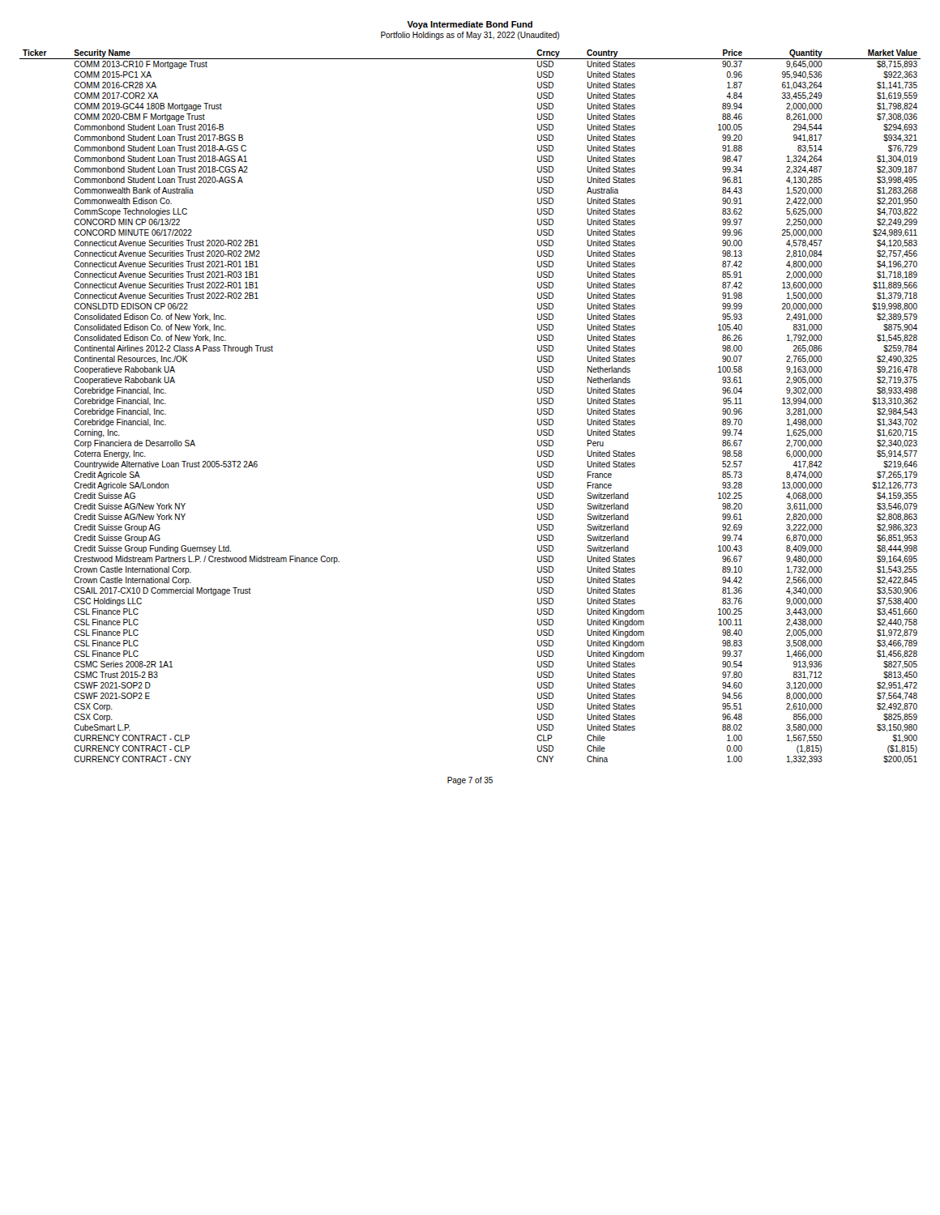Voya Intermediate Bond Fund
Portfolio Holdings as of May 31, 2022 (Unaudited)
| Ticker | Security Name | Crncy | Country | Price | Quantity | Market Value |
| --- | --- | --- | --- | --- | --- | --- |
| | COMM 2013-CR10 F Mortgage Trust | USD | United States | 90.37 | 9,645,000 | $8,715,893 |
| | COMM 2015-PC1 XA | USD | United States | 0.96 | 95,940,536 | $922,363 |
| | COMM 2016-CR28 XA | USD | United States | 1.87 | 61,043,264 | $1,141,735 |
| | COMM 2017-COR2 XA | USD | United States | 4.84 | 33,455,249 | $1,619,559 |
| | COMM 2019-GC44 180B Mortgage Trust | USD | United States | 89.94 | 2,000,000 | $1,798,824 |
| | COMM 2020-CBM F Mortgage Trust | USD | United States | 88.46 | 8,261,000 | $7,308,036 |
| | Commonbond Student Loan Trust 2016-B | USD | United States | 100.05 | 294,544 | $294,693 |
| | Commonbond Student Loan Trust 2017-BGS B | USD | United States | 99.20 | 941,817 | $934,321 |
| | Commonbond Student Loan Trust 2018-A-GS C | USD | United States | 91.88 | 83,514 | $76,729 |
| | Commonbond Student Loan Trust 2018-AGS A1 | USD | United States | 98.47 | 1,324,264 | $1,304,019 |
| | Commonbond Student Loan Trust 2018-CGS A2 | USD | United States | 99.34 | 2,324,487 | $2,309,187 |
| | Commonbond Student Loan Trust 2020-AGS A | USD | United States | 96.81 | 4,130,285 | $3,998,495 |
| | Commonwealth Bank of Australia | USD | Australia | 84.43 | 1,520,000 | $1,283,268 |
| | Commonwealth Edison Co. | USD | United States | 90.91 | 2,422,000 | $2,201,950 |
| | CommScope Technologies LLC | USD | United States | 83.62 | 5,625,000 | $4,703,822 |
| | CONCORD MIN CP 06/13/22 | USD | United States | 99.97 | 2,250,000 | $2,249,299 |
| | CONCORD MINUTE 06/17/2022 | USD | United States | 99.96 | 25,000,000 | $24,989,611 |
| | Connecticut Avenue Securities Trust 2020-R02 2B1 | USD | United States | 90.00 | 4,578,457 | $4,120,583 |
| | Connecticut Avenue Securities Trust 2020-R02 2M2 | USD | United States | 98.13 | 2,810,084 | $2,757,456 |
| | Connecticut Avenue Securities Trust 2021-R01 1B1 | USD | United States | 87.42 | 4,800,000 | $4,196,270 |
| | Connecticut Avenue Securities Trust 2021-R03 1B1 | USD | United States | 85.91 | 2,000,000 | $1,718,189 |
| | Connecticut Avenue Securities Trust 2022-R01 1B1 | USD | United States | 87.42 | 13,600,000 | $11,889,566 |
| | Connecticut Avenue Securities Trust 2022-R02 2B1 | USD | United States | 91.98 | 1,500,000 | $1,379,718 |
| | CONSLDTD EDISON CP 06/22 | USD | United States | 99.99 | 20,000,000 | $19,998,800 |
| | Consolidated Edison Co. of New York, Inc. | USD | United States | 95.93 | 2,491,000 | $2,389,579 |
| | Consolidated Edison Co. of New York, Inc. | USD | United States | 105.40 | 831,000 | $875,904 |
| | Consolidated Edison Co. of New York, Inc. | USD | United States | 86.26 | 1,792,000 | $1,545,828 |
| | Continental Airlines 2012-2 Class A Pass Through Trust | USD | United States | 98.00 | 265,086 | $259,784 |
| | Continental Resources, Inc./OK | USD | United States | 90.07 | 2,765,000 | $2,490,325 |
| | Cooperatieve Rabobank UA | USD | Netherlands | 100.58 | 9,163,000 | $9,216,478 |
| | Cooperatieve Rabobank UA | USD | Netherlands | 93.61 | 2,905,000 | $2,719,375 |
| | Corebridge Financial, Inc. | USD | United States | 96.04 | 9,302,000 | $8,933,498 |
| | Corebridge Financial, Inc. | USD | United States | 95.11 | 13,994,000 | $13,310,362 |
| | Corebridge Financial, Inc. | USD | United States | 90.96 | 3,281,000 | $2,984,543 |
| | Corebridge Financial, Inc. | USD | United States | 89.70 | 1,498,000 | $1,343,702 |
| | Corning, Inc. | USD | United States | 99.74 | 1,625,000 | $1,620,715 |
| | Corp Financiera de Desarrollo SA | USD | Peru | 86.67 | 2,700,000 | $2,340,023 |
| | Coterra Energy, Inc. | USD | United States | 98.58 | 6,000,000 | $5,914,577 |
| | Countrywide Alternative Loan Trust 2005-53T2 2A6 | USD | United States | 52.57 | 417,842 | $219,646 |
| | Credit Agricole SA | USD | France | 85.73 | 8,474,000 | $7,265,179 |
| | Credit Agricole SA/London | USD | France | 93.28 | 13,000,000 | $12,126,773 |
| | Credit Suisse AG | USD | Switzerland | 102.25 | 4,068,000 | $4,159,355 |
| | Credit Suisse AG/New York NY | USD | Switzerland | 98.20 | 3,611,000 | $3,546,079 |
| | Credit Suisse AG/New York NY | USD | Switzerland | 99.61 | 2,820,000 | $2,808,863 |
| | Credit Suisse Group AG | USD | Switzerland | 92.69 | 3,222,000 | $2,986,323 |
| | Credit Suisse Group AG | USD | Switzerland | 99.74 | 6,870,000 | $6,851,953 |
| | Credit Suisse Group Funding Guernsey Ltd. | USD | Switzerland | 100.43 | 8,409,000 | $8,444,998 |
| | Crestwood Midstream Partners L.P. / Crestwood Midstream Finance Corp. | USD | United States | 96.67 | 9,480,000 | $9,164,695 |
| | Crown Castle International Corp. | USD | United States | 89.10 | 1,732,000 | $1,543,255 |
| | Crown Castle International Corp. | USD | United States | 94.42 | 2,566,000 | $2,422,845 |
| | CSAIL 2017-CX10 D Commercial Mortgage Trust | USD | United States | 81.36 | 4,340,000 | $3,530,906 |
| | CSC Holdings LLC | USD | United States | 83.76 | 9,000,000 | $7,538,400 |
| | CSL Finance PLC | USD | United Kingdom | 100.25 | 3,443,000 | $3,451,660 |
| | CSL Finance PLC | USD | United Kingdom | 100.11 | 2,438,000 | $2,440,758 |
| | CSL Finance PLC | USD | United Kingdom | 98.40 | 2,005,000 | $1,972,879 |
| | CSL Finance PLC | USD | United Kingdom | 98.83 | 3,508,000 | $3,466,789 |
| | CSL Finance PLC | USD | United Kingdom | 99.37 | 1,466,000 | $1,456,828 |
| | CSMC Series 2008-2R 1A1 | USD | United States | 90.54 | 913,936 | $827,505 |
| | CSMC Trust 2015-2 B3 | USD | United States | 97.80 | 831,712 | $813,450 |
| | CSWF 2021-SOP2 D | USD | United States | 94.60 | 3,120,000 | $2,951,472 |
| | CSWF 2021-SOP2 E | USD | United States | 94.56 | 8,000,000 | $7,564,748 |
| | CSX Corp. | USD | United States | 95.51 | 2,610,000 | $2,492,870 |
| | CSX Corp. | USD | United States | 96.48 | 856,000 | $825,859 |
| | CubeSmart L.P. | USD | United States | 88.02 | 3,580,000 | $3,150,980 |
| | CURRENCY CONTRACT - CLP | CLP | Chile | 1.00 | 1,567,550 | $1,900 |
| | CURRENCY CONTRACT - CLP | USD | Chile | 0.00 | (1,815) | ($1,815) |
| | CURRENCY CONTRACT - CNY | CNY | China | 1.00 | 1,332,393 | $200,051 |
Page 7 of 35